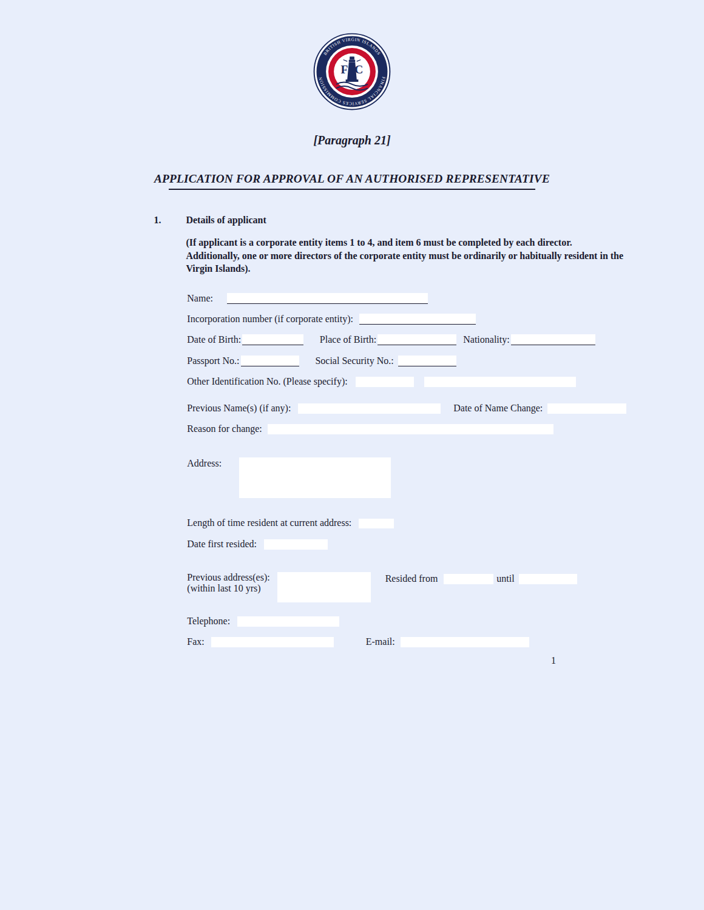FSC BRITISH VIRGIN ISLANDS FINANCIAL SERVICES COMMISSION
[Paragraph 21]
APPLICATION FOR APPROVAL OF AN AUTHORISED REPRESENTATIVE
1.
Details of applicant
(If applicant is a corporate entity items 1 to 4, and item 6 must be completed by each director. Additionally, one or more directors of the corporate entity must be ordinarily or habitually resident in the Virgin Islands).
Name:
Incorporation number (if corporate entity):
Date of Birth: Place of Birth: Nationality:
Passport No.: Social Security No.:
Other Identification No. (Please specify):
Previous Name(s) (if any): Date of Name Change:
Reason for change:
Address:
Length of time resident at current address:
Date first resided:
Previous address(es): (within last 10 yrs)
Resided from until
Telephone:
Fax: E-mail:
1